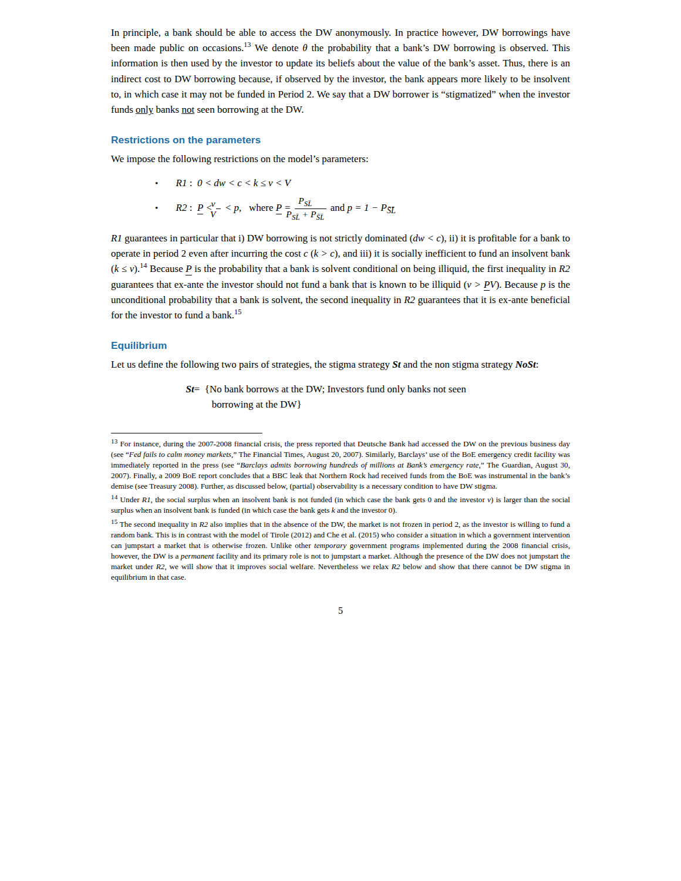In principle, a bank should be able to access the DW anonymously. In practice however, DW borrowings have been made public on occasions.13 We denote θ the probability that a bank’s DW borrowing is observed. This information is then used by the investor to update its beliefs about the value of the bank’s asset. Thus, there is an indirect cost to DW borrowing because, if observed by the investor, the bank appears more likely to be insolvent to, in which case it may not be funded in Period 2. We say that a DW borrower is “stigmatized” when the investor funds only banks not seen borrowing at the DW.
Restrictions on the parameters
We impose the following restrictions on the model’s parameters:
R1 : 0 < dw < c < k ≤ v < V
R2 : P < vV < p, where P = PSL̄PSL̄ + PS̄L̄ and p = 1 − PS̄L̄
R1 guarantees in particular that i) DW borrowing is not strictly dominated (dw < c), ii) it is profitable for a bank to operate in period 2 even after incurring the cost c (k > c), and iii) it is socially inefficient to fund an insolvent bank (k ≤ v).14 Because P is the probability that a bank is solvent conditional on being illiquid, the first inequality in R2 guarantees that ex-ante the investor should not fund a bank that is known to be illiquid (v > PV). Because p is the unconditional probability that a bank is solvent, the second inequality in R2 guarantees that it is ex-ante beneficial for the investor to fund a bank.15
Equilibrium
Let us define the following two pairs of strategies, the stigma strategy St and the non stigma strategy NoSt:
St= {No bank borrows at the DW; Investors fund only banks not seen borrowing at the DW}
13 For instance, during the 2007-2008 financial crisis, the press reported that Deutsche Bank had accessed the DW on the previous business day (see “Fed fails to calm money markets,” The Financial Times, August 20, 2007). Similarly, Barclays’ use of the BoE emergency credit facility was immediately reported in the press (see “Barclays admits borrowing hundreds of millions at Bank’s emergency rate,” The Guardian, August 30, 2007). Finally, a 2009 BoE report concludes that a BBC leak that Northern Rock had received funds from the BoE was instrumental in the bank’s demise (see Treasury 2008). Further, as discussed below, (partial) observability is a necessary condition to have DW stigma.
14 Under R1, the social surplus when an insolvent bank is not funded (in which case the bank gets 0 and the investor v) is larger than the social surplus when an insolvent bank is funded (in which case the bank gets k and the investor 0).
15 The second inequality in R2 also implies that in the absence of the DW, the market is not frozen in period 2, as the investor is willing to fund a random bank. This is in contrast with the model of Tirole (2012) and Che et al. (2015) who consider a situation in which a government intervention can jumpstart a market that is otherwise frozen. Unlike other temporary government programs implemented during the 2008 financial crisis, however, the DW is a permanent facility and its primary role is not to jumpstart a market. Although the presence of the DW does not jumpstart the market under R2, we will show that it improves social welfare. Nevertheless we relax R2 below and show that there cannot be DW stigma in equilibrium in that case.
5